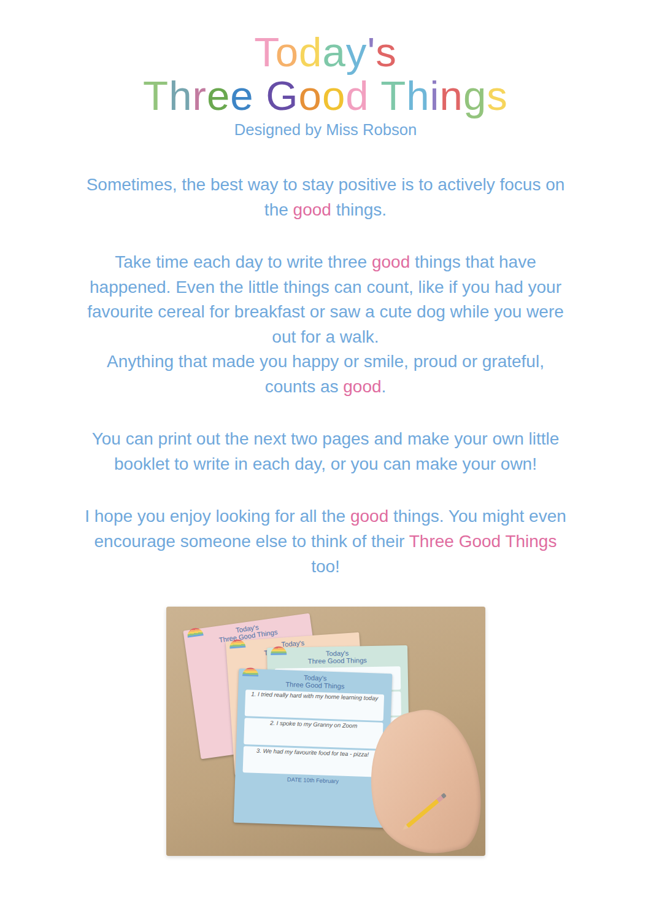Today's
Three Good Things
Designed by Miss Robson
Sometimes, the best way to stay positive is to actively focus on the good things.
Take time each day to write three good things that have happened. Even the little things can count, like if you had your favourite cereal for breakfast or saw a cute dog while you were out for a walk.
Anything that made you happy or smile, proud or grateful, counts as good.
You can print out the next two pages and make your own little booklet to write in each day, or you can make your own!
I hope you enjoy looking for all the good things. You might even encourage someone else to think of their Three Good Things too!
Today's
Three Good Things
Today's
Three Good Things
Today's
Three Good Things
Today's
Three Good Things
1. I tried really hard with my home learning today
2. I spoke to my Granny on Zoom
3. We had my favourite food for tea - pizza!
DATE 10th February